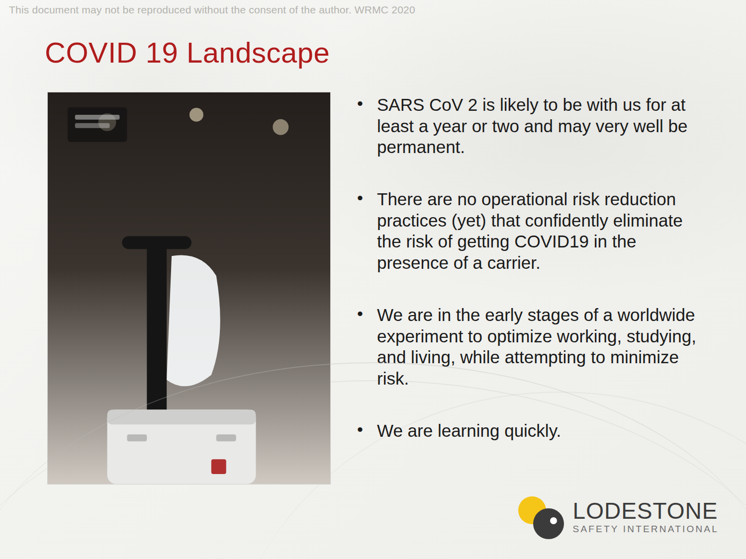This document may not be reproduced without the consent of the author. WRMC 2020
COVID 19 Landscape
SARS CoV 2 is likely to be with us for at least a year or two and may very well be permanent.
There are no operational risk reduction practices (yet) that confidently eliminate the risk of getting COVID19 in the presence of a carrier.
We are in the early stages of a worldwide experiment to optimize working, studying, and living, while attempting to minimize risk.
We are learning quickly.
LODESTONE
SAFETY INTERNATIONAL